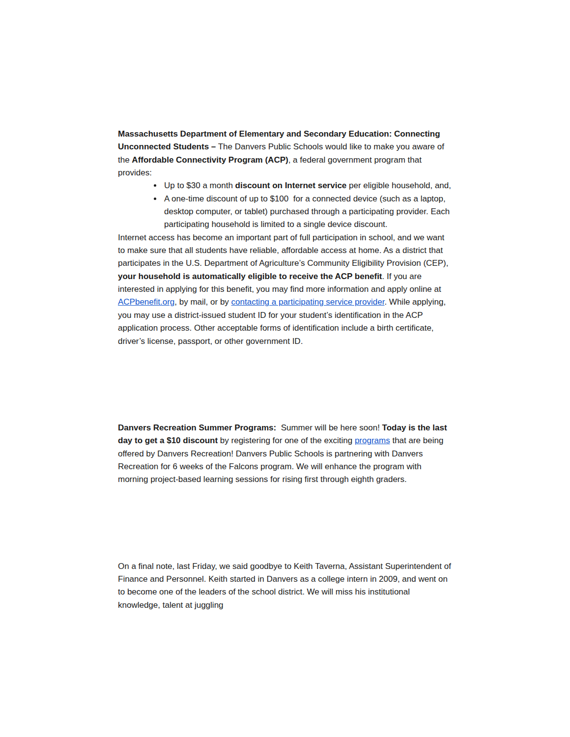Massachusetts Department of Elementary and Secondary Education: Connecting Unconnected Students – The Danvers Public Schools would like to make you aware of the Affordable Connectivity Program (ACP), a federal government program that provides:
Up to $30 a month discount on Internet service per eligible household, and,
A one-time discount of up to $100 for a connected device (such as a laptop, desktop computer, or tablet) purchased through a participating provider. Each participating household is limited to a single device discount.
Internet access has become an important part of full participation in school, and we want to make sure that all students have reliable, affordable access at home. As a district that participates in the U.S. Department of Agriculture’s Community Eligibility Provision (CEP), your household is automatically eligible to receive the ACP benefit. If you are interested in applying for this benefit, you may find more information and apply online at ACPbenefit.org, by mail, or by contacting a participating service provider. While applying, you may use a district-issued student ID for your student’s identification in the ACP application process. Other acceptable forms of identification include a birth certificate, driver’s license, passport, or other government ID.
Danvers Recreation Summer Programs: Summer will be here soon! Today is the last day to get a $10 discount by registering for one of the exciting programs that are being offered by Danvers Recreation! Danvers Public Schools is partnering with Danvers Recreation for 6 weeks of the Falcons program. We will enhance the program with morning project-based learning sessions for rising first through eighth graders.
On a final note, last Friday, we said goodbye to Keith Taverna, Assistant Superintendent of Finance and Personnel. Keith started in Danvers as a college intern in 2009, and went on to become one of the leaders of the school district. We will miss his institutional knowledge, talent at juggling